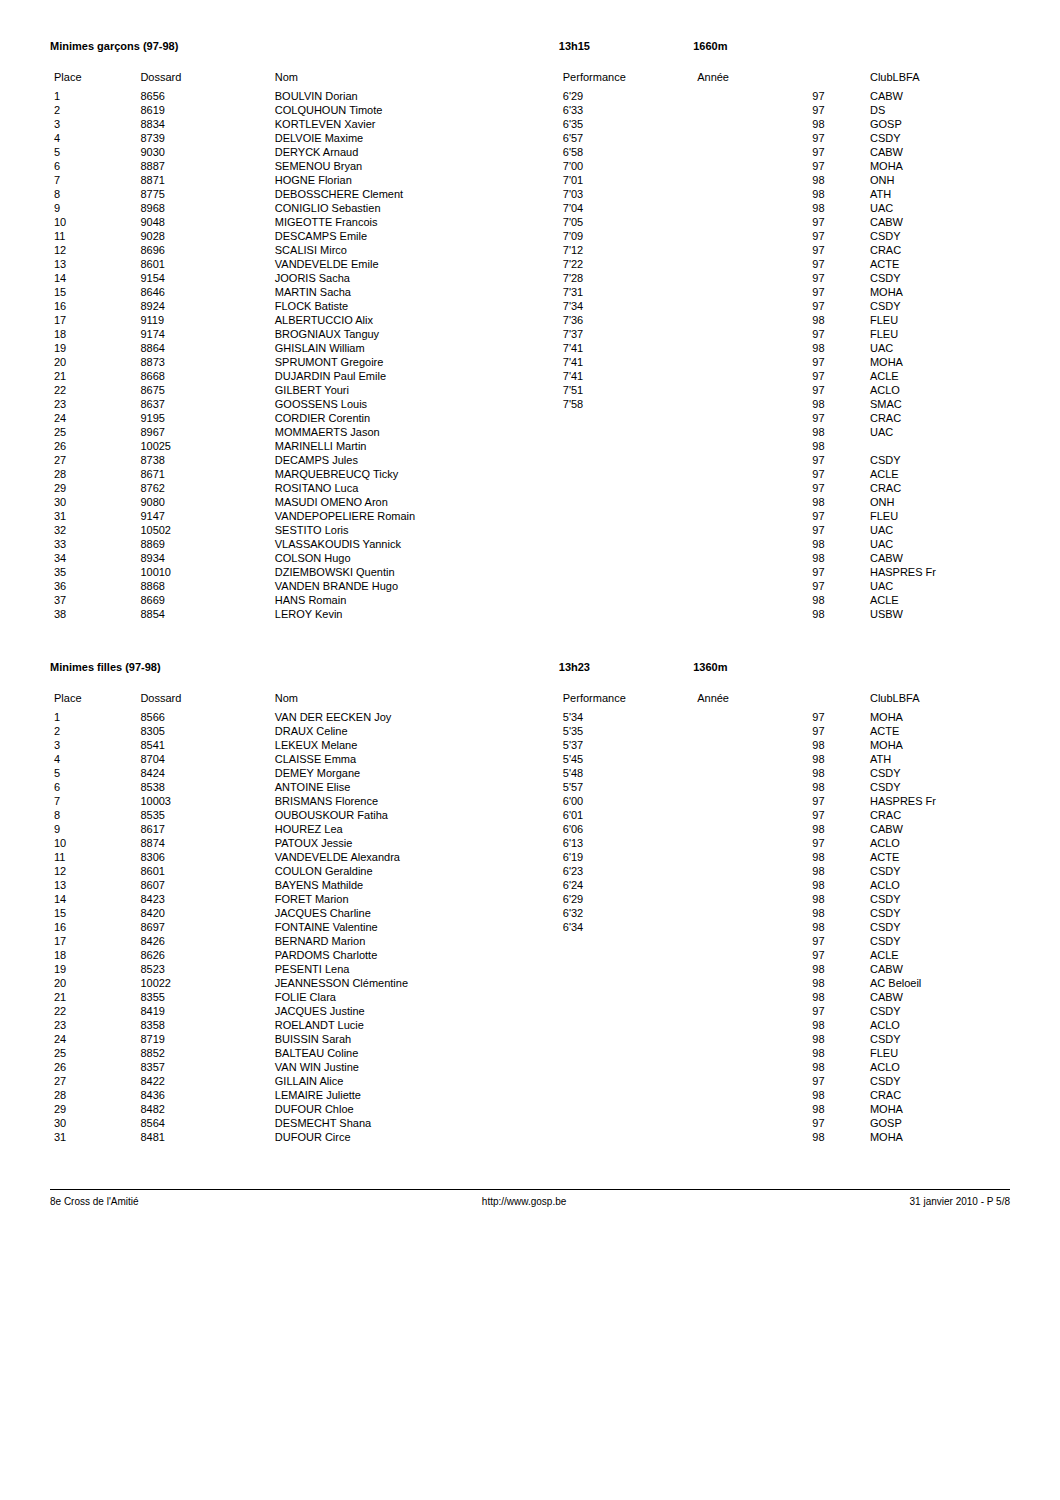Minimes garçons (97-98) 13h15 1660m
| Place | Dossard | Nom | Performance | Année | | ClubLBFA |
| --- | --- | --- | --- | --- | --- | --- |
| 1 | 8656 | BOULVIN Dorian | 6'29 | | 97 | CABW |
| 2 | 8619 | COLQUHOUN Timote | 6'33 | | 97 | DS |
| 3 | 8834 | KORTLEVEN Xavier | 6'35 | | 98 | GOSP |
| 4 | 8739 | DELVOIE Maxime | 6'57 | | 97 | CSDY |
| 5 | 9030 | DERYCK Arnaud | 6'58 | | 97 | CABW |
| 6 | 8887 | SEMENOU Bryan | 7'00 | | 97 | MOHA |
| 7 | 8871 | HOGNE Florian | 7'01 | | 98 | ONH |
| 8 | 8775 | DEBOSSCHERE Clement | 7'03 | | 98 | ATH |
| 9 | 8968 | CONIGLIO Sebastien | 7'04 | | 98 | UAC |
| 10 | 9048 | MIGEOTTE Francois | 7'05 | | 97 | CABW |
| 11 | 9028 | DESCAMPS Emile | 7'09 | | 97 | CSDY |
| 12 | 8696 | SCALISI Mirco | 7'12 | | 97 | CRAC |
| 13 | 8601 | VANDEVELDE Emile | 7'22 | | 97 | ACTE |
| 14 | 9154 | JOORIS Sacha | 7'28 | | 97 | CSDY |
| 15 | 8646 | MARTIN Sacha | 7'31 | | 97 | MOHA |
| 16 | 8924 | FLOCK Batiste | 7'34 | | 97 | CSDY |
| 17 | 9119 | ALBERTUCCIO Alix | 7'36 | | 98 | FLEU |
| 18 | 9174 | BROGNIAUX Tanguy | 7'37 | | 97 | FLEU |
| 19 | 8864 | GHISLAIN William | 7'41 | | 98 | UAC |
| 20 | 8873 | SPRUMONT Gregoire | 7'41 | | 97 | MOHA |
| 21 | 8668 | DUJARDIN Paul Emile | 7'41 | | 97 | ACLE |
| 22 | 8675 | GILBERT Youri | 7'51 | | 97 | ACLO |
| 23 | 8637 | GOOSSENS Louis | 7'58 | | 98 | SMAC |
| 24 | 9195 | CORDIER Corentin | | | 97 | CRAC |
| 25 | 8967 | MOMMAERTS Jason | | | 98 | UAC |
| 26 | 10025 | MARINELLI Martin | | | 98 | |
| 27 | 8738 | DECAMPS Jules | | | 97 | CSDY |
| 28 | 8671 | MARQUEBREUCQ Ticky | | | 97 | ACLE |
| 29 | 8762 | ROSITANO Luca | | | 97 | CRAC |
| 30 | 9080 | MASUDI OMENO Aron | | | 98 | ONH |
| 31 | 9147 | VANDEPOPELIERE Romain | | | 97 | FLEU |
| 32 | 10502 | SESTITO Loris | | | 97 | UAC |
| 33 | 8869 | VLASSAKOUDIS Yannick | | | 98 | UAC |
| 34 | 8934 | COLSON Hugo | | | 98 | CABW |
| 35 | 10010 | DZIEMBOWSKI Quentin | | | 97 | HASPRES Fr |
| 36 | 8868 | VANDEN BRANDE Hugo | | | 97 | UAC |
| 37 | 8669 | HANS Romain | | | 98 | ACLE |
| 38 | 8854 | LEROY Kevin | | | 98 | USBW |
Minimes filles (97-98) 13h23 1360m
| Place | Dossard | Nom | Performance | Année | | ClubLBFA |
| --- | --- | --- | --- | --- | --- | --- |
| 1 | 8566 | VAN DER EECKEN Joy | 5'34 | | 97 | MOHA |
| 2 | 8305 | DRAUX Celine | 5'35 | | 97 | ACTE |
| 3 | 8541 | LEKEUX Melane | 5'37 | | 98 | MOHA |
| 4 | 8704 | CLAISSE Emma | 5'45 | | 98 | ATH |
| 5 | 8424 | DEMEY Morgane | 5'48 | | 98 | CSDY |
| 6 | 8538 | ANTOINE Elise | 5'57 | | 98 | CSDY |
| 7 | 10003 | BRISMANS Florence | 6'00 | | 97 | HASPRES Fr |
| 8 | 8535 | OUBOUSKOUR Fatiha | 6'01 | | 97 | CRAC |
| 9 | 8617 | HOUREZ Lea | 6'06 | | 98 | CABW |
| 10 | 8874 | PATOUX Jessie | 6'13 | | 97 | ACLO |
| 11 | 8306 | VANDEVELDE Alexandra | 6'19 | | 98 | ACTE |
| 12 | 8601 | COULON Geraldine | 6'23 | | 98 | CSDY |
| 13 | 8607 | BAYENS Mathilde | 6'24 | | 98 | ACLO |
| 14 | 8423 | FORET Marion | 6'29 | | 98 | CSDY |
| 15 | 8420 | JACQUES Charline | 6'32 | | 98 | CSDY |
| 16 | 8697 | FONTAINE Valentine | 6'34 | | 98 | CSDY |
| 17 | 8426 | BERNARD Marion | | | 97 | CSDY |
| 18 | 8626 | PARDOMS Charlotte | | | 97 | ACLE |
| 19 | 8523 | PESENTI Lena | | | 98 | CABW |
| 20 | 10022 | JEANNESSON Clémentine | | | 98 | AC Beloeil |
| 21 | 8355 | FOLIE Clara | | | 98 | CABW |
| 22 | 8419 | JACQUES Justine | | | 97 | CSDY |
| 23 | 8358 | ROELANDT Lucie | | | 98 | ACLO |
| 24 | 8719 | BUISSIN Sarah | | | 98 | CSDY |
| 25 | 8852 | BALTEAU Coline | | | 98 | FLEU |
| 26 | 8357 | VAN WIN Justine | | | 98 | ACLO |
| 27 | 8422 | GILLAIN Alice | | | 97 | CSDY |
| 28 | 8436 | LEMAIRE Juliette | | | 98 | CRAC |
| 29 | 8482 | DUFOUR Chloe | | | 98 | MOHA |
| 30 | 8564 | DESMECHT Shana | | | 97 | GOSP |
| 31 | 8481 | DUFOUR Circe | | | 98 | MOHA |
8e Cross de l'Amitié http://www.gosp.be 31 janvier 2010 - P 5/8